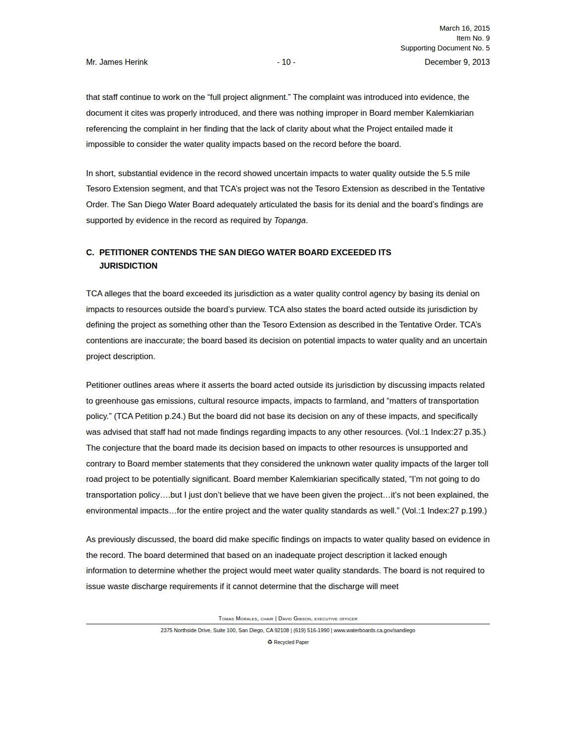March 16, 2015
Item No. 9
Supporting Document No. 5
Mr. James Herink
- 10 -
December 9, 2013
that staff continue to work on the “full project alignment.” The complaint was introduced into evidence, the document it cites was properly introduced, and there was nothing improper in Board member Kalemkiarian referencing the complaint in her finding that the lack of clarity about what the Project entailed made it impossible to consider the water quality impacts based on the record before the board.
In short, substantial evidence in the record showed uncertain impacts to water quality outside the 5.5 mile Tesoro Extension segment, and that TCA’s project was not the Tesoro Extension as described in the Tentative Order. The San Diego Water Board adequately articulated the basis for its denial and the board’s findings are supported by evidence in the record as required by Topanga.
C. PETITIONER CONTENDS THE SAN DIEGO WATER BOARD EXCEEDED ITS
JURISDICTION
TCA alleges that the board exceeded its jurisdiction as a water quality control agency by basing its denial on impacts to resources outside the board’s purview. TCA also states the board acted outside its jurisdiction by defining the project as something other than the Tesoro Extension as described in the Tentative Order. TCA’s contentions are inaccurate; the board based its decision on potential impacts to water quality and an uncertain project description.
Petitioner outlines areas where it asserts the board acted outside its jurisdiction by discussing impacts related to greenhouse gas emissions, cultural resource impacts, impacts to farmland, and “matters of transportation policy.” (TCA Petition p.24.) But the board did not base its decision on any of these impacts, and specifically was advised that staff had not made findings regarding impacts to any other resources. (Vol.:1 Index:27 p.35.) The conjecture that the board made its decision based on impacts to other resources is unsupported and contrary to Board member statements that they considered the unknown water quality impacts of the larger toll road project to be potentially significant. Board member Kalemkiarian specifically stated, “I’m not going to do transportation policy….but I just don’t believe that we have been given the project…it’s not been explained, the environmental impacts…for the entire project and the water quality standards as well.” (Vol.:1 Index:27 p.199.)
As previously discussed, the board did make specific findings on impacts to water quality based on evidence in the record. The board determined that based on an inadequate project description it lacked enough information to determine whether the project would meet water quality standards. The board is not required to issue waste discharge requirements if it cannot determine that the discharge will meet
Tomas Morales, chair | David Gibson, executive officer
2375 Northside Drive, Suite 100, San Diego, CA 92108 | (619) 516-1990 | www.waterboards.ca.gov/sandiego
♻ Recycled Paper